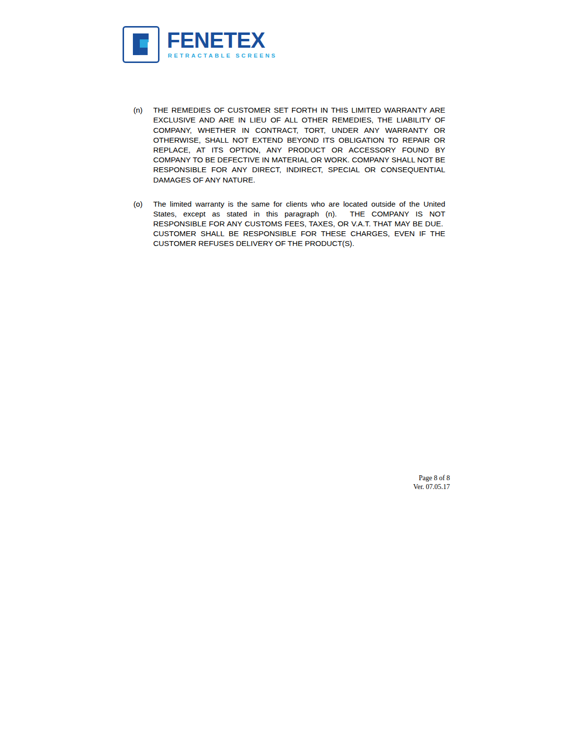FENETEX RETRACTABLE SCREENS
(n) The remedies of customer set forth in this limited warranty are exclusive and are in lieu of all other remedies, the liability of company, whether in contract, tort, under any warranty or otherwise, shall not extend beyond its obligation to repair or replace, at its option, any product or accessory found by company to be defective in material or work. Company shall not be responsible for any direct, indirect, special or consequential damages of any nature.
(o) The limited warranty is the same for clients who are located outside of the United States, except as stated in this paragraph (n). The company is not responsible for any customs fees, taxes, or V.A.T. that may be due. Customer shall be responsible for these charges, even if the customer refuses delivery of the product(s).
Page 8 of 8
Ver. 07.05.17